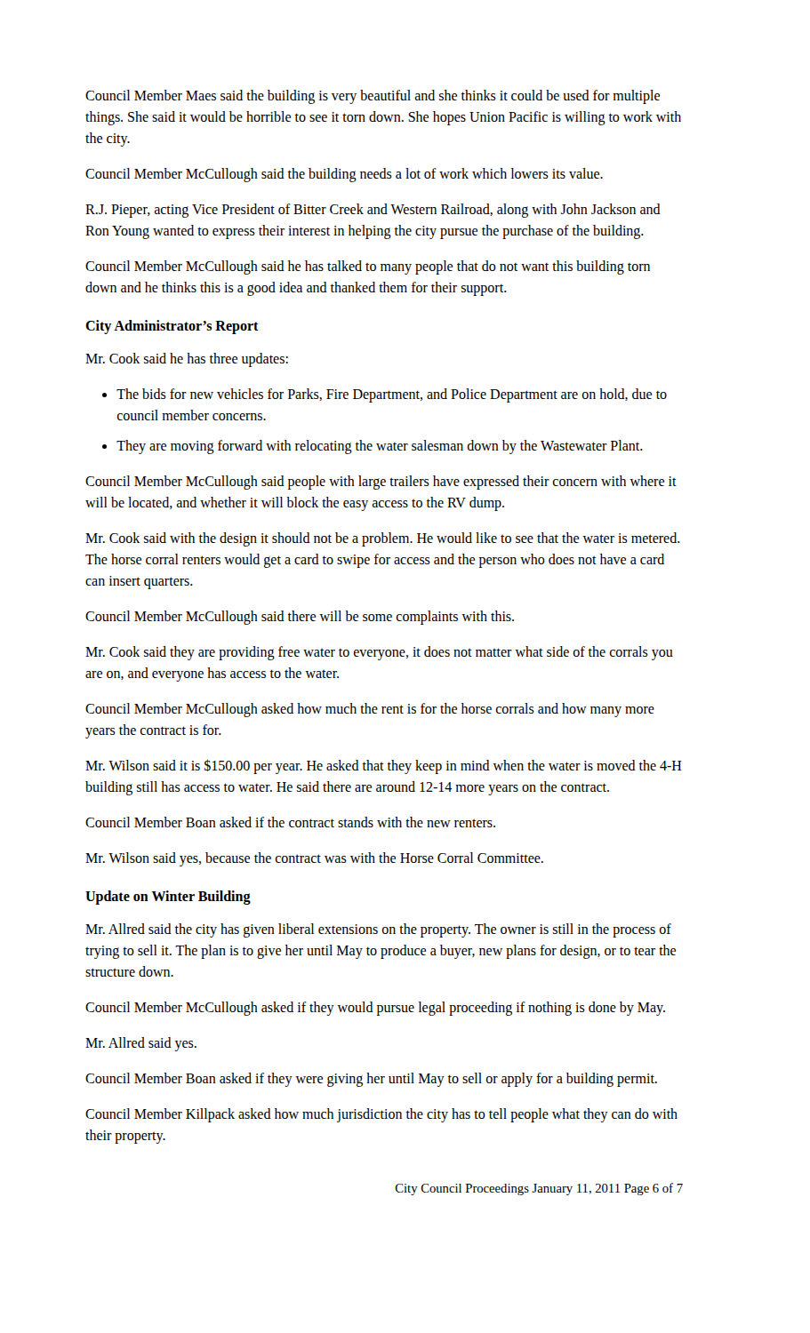Council Member Maes said the building is very beautiful and she thinks it could be used for multiple things. She said it would be horrible to see it torn down. She hopes Union Pacific is willing to work with the city.
Council Member McCullough said the building needs a lot of work which lowers its value.
R.J. Pieper, acting Vice President of Bitter Creek and Western Railroad, along with John Jackson and Ron Young wanted to express their interest in helping the city pursue the purchase of the building.
Council Member McCullough said he has talked to many people that do not want this building torn down and he thinks this is a good idea and thanked them for their support.
City Administrator’s Report
Mr. Cook said he has three updates:
The bids for new vehicles for Parks, Fire Department, and Police Department are on hold, due to council member concerns.
They are moving forward with relocating the water salesman down by the Wastewater Plant.
Council Member McCullough said people with large trailers have expressed their concern with where it will be located, and whether it will block the easy access to the RV dump.
Mr. Cook said with the design it should not be a problem. He would like to see that the water is metered. The horse corral renters would get a card to swipe for access and the person who does not have a card can insert quarters.
Council Member McCullough said there will be some complaints with this.
Mr. Cook said they are providing free water to everyone, it does not matter what side of the corrals you are on, and everyone has access to the water.
Council Member McCullough asked how much the rent is for the horse corrals and how many more years the contract is for.
Mr. Wilson said it is $150.00 per year. He asked that they keep in mind when the water is moved the 4-H building still has access to water. He said there are around 12-14 more years on the contract.
Council Member Boan asked if the contract stands with the new renters.
Mr. Wilson said yes, because the contract was with the Horse Corral Committee.
Update on Winter Building
Mr. Allred said the city has given liberal extensions on the property. The owner is still in the process of trying to sell it. The plan is to give her until May to produce a buyer, new plans for design, or to tear the structure down.
Council Member McCullough asked if they would pursue legal proceeding if nothing is done by May.
Mr. Allred said yes.
Council Member Boan asked if they were giving her until May to sell or apply for a building permit.
Council Member Killpack asked how much jurisdiction the city has to tell people what they can do with their property.
City Council Proceedings January 11, 2011 Page 6 of 7